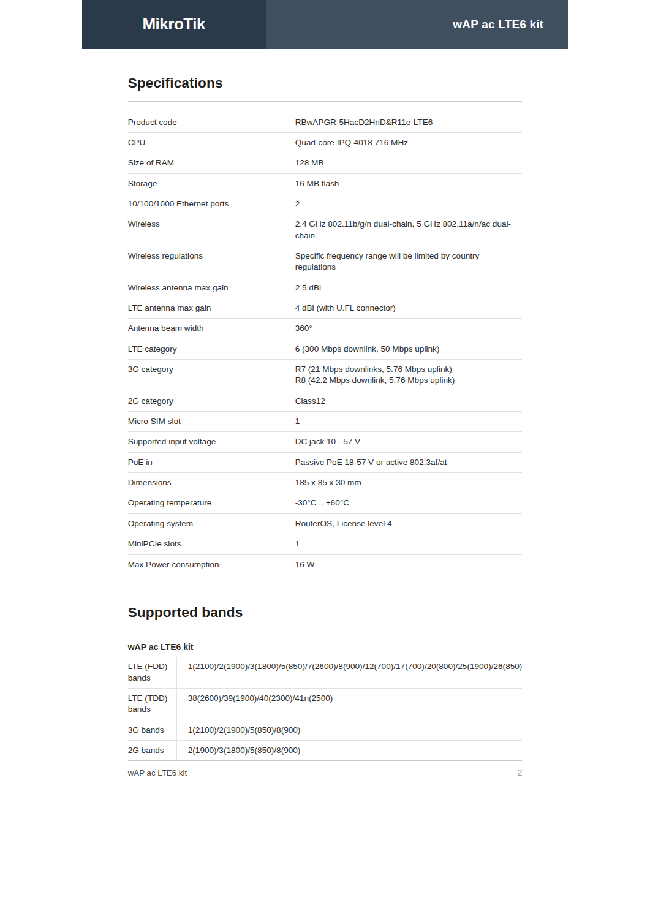Mikro Tik
wAP ac LTE6 kit
Specifications
| Product code | RBwAPGR-5HacD2HnD&R11e-LTE6 |
| CPU | Quad-core IPQ-4018 716 MHz |
| Size of RAM | 128 MB |
| Storage | 16 MB flash |
| 10/100/1000 Ethernet ports | 2 |
| Wireless | 2.4 GHz 802.11b/g/n dual-chain, 5 GHz 802.11a/n/ac dual-chain |
| Wireless regulations | Specific frequency range will be limited by country regulations |
| Wireless antenna max gain | 2.5 dBi |
| LTE antenna max gain | 4 dBi (with U.FL connector) |
| Antenna beam width | 360° |
| LTE category | 6 (300 Mbps downlink, 50 Mbps uplink) |
| 3G category | R7 (21 Mbps downlinks, 5.76 Mbps uplink) R8 (42.2 Mbps downlink, 5.76 Mbps uplink) |
| 2G category | Class12 |
| Micro SIM slot | 1 |
| Supported input voltage | DC jack 10 - 57 V |
| PoE in | Passive PoE 18-57 V or active 802.3af/at |
| Dimensions | 185 x 85 x 30 mm |
| Operating temperature | -30°C .. +60°C |
| Operating system | RouterOS, License level 4 |
| MiniPCIe slots | 1 |
| Max Power consumption | 16 W |
Supported bands
wAP ac LTE6 kit
| LTE (FDD) bands | 1(2100)/2(1900)/3(1800)/5(850)/7(2600)/8(900)/12(700)/17(700)/20(800)/25(1900)/26(850) |
| LTE (TDD) bands | 38(2600)/39(1900)/40(2300)/41n(2500) |
| 3G bands | 1(2100)/2(1900)/5(850)/8(900) |
| 2G bands | 2(1900)/3(1800)/5(850)/8(900) |
wAP ac LTE6 kit 2